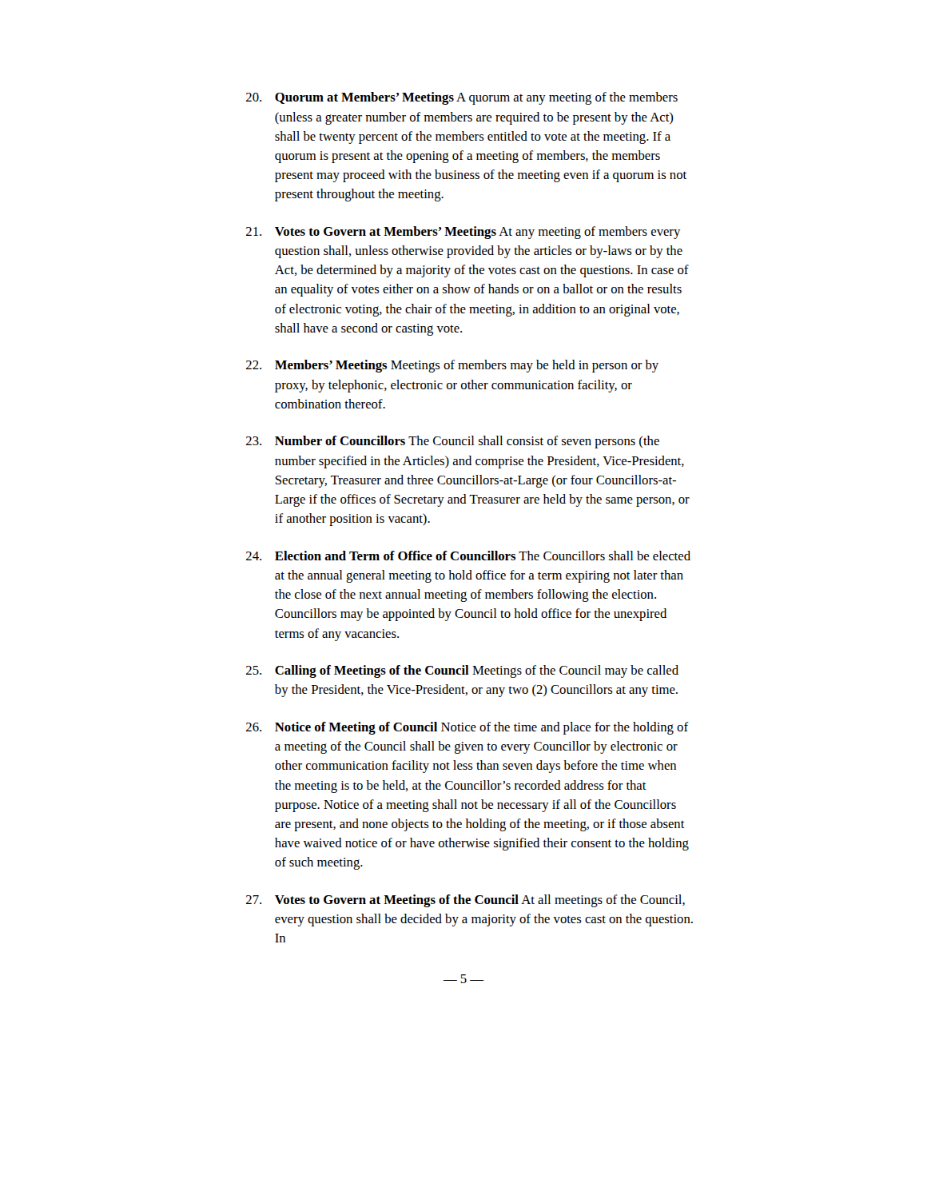Quorum at Members’ Meetings A quorum at any meeting of the members (unless a greater number of members are required to be present by the Act) shall be twenty percent of the members entitled to vote at the meeting. If a quorum is present at the opening of a meeting of members, the members present may proceed with the business of the meeting even if a quorum is not present throughout the meeting.
Votes to Govern at Members’ Meetings At any meeting of members every question shall, unless otherwise provided by the articles or by-laws or by the Act, be determined by a majority of the votes cast on the questions. In case of an equality of votes either on a show of hands or on a ballot or on the results of electronic voting, the chair of the meeting, in addition to an original vote, shall have a second or casting vote.
Members’ Meetings Meetings of members may be held in person or by proxy, by telephonic, electronic or other communication facility, or combination thereof.
Number of Councillors The Council shall consist of seven persons (the number specified in the Articles) and comprise the President, Vice-President, Secretary, Treasurer and three Councillors-at-Large (or four Councillors-at-Large if the offices of Secretary and Treasurer are held by the same person, or if another position is vacant).
Election and Term of Office of Councillors The Councillors shall be elected at the annual general meeting to hold office for a term expiring not later than the close of the next annual meeting of members following the election. Councillors may be appointed by Council to hold office for the unexpired terms of any vacancies.
Calling of Meetings of the Council Meetings of the Council may be called by the President, the Vice-President, or any two (2) Councillors at any time.
Notice of Meeting of Council Notice of the time and place for the holding of a meeting of the Council shall be given to every Councillor by electronic or other communication facility not less than seven days before the time when the meeting is to be held, at the Councillor’s recorded address for that purpose. Notice of a meeting shall not be necessary if all of the Councillors are present, and none objects to the holding of the meeting, or if those absent have waived notice of or have otherwise signified their consent to the holding of such meeting.
Votes to Govern at Meetings of the Council At all meetings of the Council, every question shall be decided by a majority of the votes cast on the question. In
— 5 —